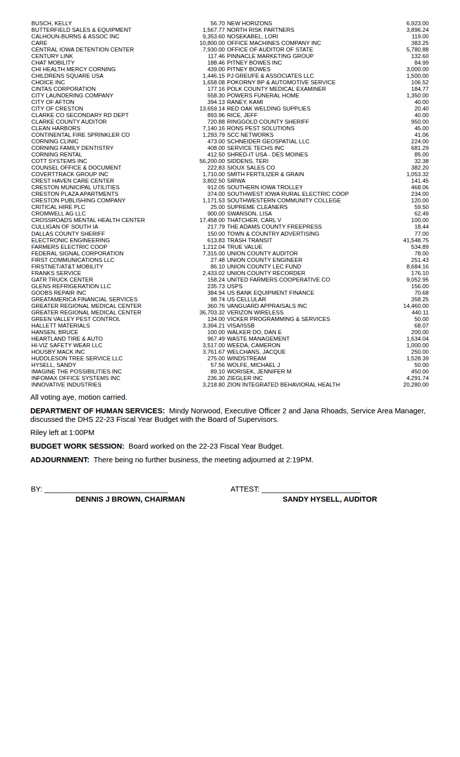| BUSCH, KELLY | 56.70 | NEW HORIZONS | 6,923.00 |
| BUTTERFIELD SALES & EQUIPMENT | 1,567.77 | NORTH RISK PARTNERS | 3,896.24 |
| CALHOUN-BURNS & ASSOC INC | 9,353.60 | NOSEKABEL, LORI | 119.00 |
| CARE | 10,800.00 | OFFICE MACHINES COMPANY INC | 383.25 |
| CENTRAL IOWA DETENTION CENTER | 7,930.00 | OFFICE OF AUDITOR OF STATE | 5,780.88 |
| CENTURY LINK | 117.46 | PINNACLE MARKETING GROUP | 132.60 |
| CHAT MOBILITY | 188.46 | PITNEY BOWES INC | 84.99 |
| CHI HEALTH MERCY CORNING | 439.00 | PITNEY BOWES | 3,000.00 |
| CHILDRENS SQUARE USA | 1,446.15 | PJ GREUFE & ASSOCIATES LLC | 1,500.00 |
| CHOICE INC | 1,658.08 | POKORNY BP & AUTOMOTIVE SERVICE | 106.52 |
| CINTAS CORPORATION | 177.16 | POLK COUNTY MEDICAL EXAMINER | 184.77 |
| CITY LAUNDERING COMPANY | 558.30 | POWERS FUNERAL HOME | 1,350.00 |
| CITY OF AFTON | 394.13 | RANEY, KAMI | 40.00 |
| CITY OF CRESTON | 13,659.14 | RED OAK WELDING SUPPLIES | 20.40 |
| CLARKE CO SECONDARY RD DEPT | 893.96 | RICE, JEFF | 40.00 |
| CLARKE COUNTY AUDITOR | 720.88 | RINGGOLD COUNTY SHERIFF | 950.00 |
| CLEAN HARBORS | 7,140.16 | RONS PEST SOLUTIONS | 45.00 |
| CONTINENTAL FIRE SPRINKLER CO | 1,293.79 | SCC NETWORKS | 41.06 |
| CORNING CLINIC | 473.00 | SCHNEIDER GEOSPATIAL LLC | 224.00 |
| CORNING FAMILY DENTISTRY | 408.00 | SERVICE TECHS INC | 681.29 |
| CORNING RENTAL | 412.50 | SHRED-IT USA - DES MOINES | 85.00 |
| COTT SYSTEMS INC | 56,200.00 | SIDDENS, TERI | 32.38 |
| COUNSEL OFFICE & DOCUMENT | 222.83 | SIOUX SALES CO | 382.20 |
| COVERTTRACK GROUP INC | 1,710.00 | SMITH FERTILIZER & GRAIN | 1,053.32 |
| CREST HAVEN CARE CENTER | 3,802.50 | SIRWA | 141.45 |
| CRESTON MUNICIPAL UTILITIES | 912.05 | SOUTHERN IOWA TROLLEY | 468.06 |
| CRESTON PLAZA APARTMENTS | 374.00 | SOUTHWEST IOWA RURAL ELECTRIC COOP | 234.00 |
| CRESTON PUBLISHING COMPANY | 1,171.53 | SOUTHWESTERN COMMUNITY COLLEGE | 120.00 |
| CRITICAL HIRE PLC | 25.00 | SUPREME CLEANERS | 59.50 |
| CROMWELL AG LLC | 900.00 | SWANSON, LISA | 62.49 |
| CROSSROADS MENTAL HEALTH CENTER | 17,458.00 | THATCHER, CARL V | 100.00 |
| CULLIGAN OF SOUTH IA | 217.79 | THE ADAMS COUNTY FREEPRESS | 18.44 |
| DALLAS COUNTY SHERIFF | 150.00 | TOWN & COUNTRY ADVERTISING | 77.00 |
| ELECTRONIC ENGINEERING | 613.83 | TRASH TRANSIT | 41,548.75 |
| FARMERS ELECTRIC COOP | 1,212.04 | TRUE VALUE | 534.89 |
| FEDERAL SIGNAL CORPORATION | 7,315.00 | UNION COUNTY AUDITOR | 78.00 |
| FIRST COMMUNICATIONS LLC | 27.48 | UNION COUNTY ENGINEER | 251.43 |
| FIRSTNET/AT&T MOBILITY | 86.10 | UNION COUNTY LEC FUND | 8,684.16 |
| FRANKS SERVICE | 2,433.02 | UNION COUNTY RECORDER | 176.10 |
| GATR TRUCK CENTER | 158.24 | UNITED FARMERS COOPERATIVE CO | 9,052.95 |
| GLENS REFRIGERATION LLC | 235.73 | USPS | 156.00 |
| GOOBS REPAIR INC | 384.94 | US BANK EQUIPMENT FINANCE | 70.68 |
| GREATAMERICA FINANCIAL SERVICES | 98.74 | US CELLULAR | 358.25 |
| GREATER REGIONAL MEDICAL CENTER | 360.76 | VANGUARD APPRAISALS INC | 14,460.00 |
| GREATER REGIONAL MEDICAL CENTER | 36,703.32 | VERIZON WIRELESS | 440.11 |
| GREEN VALLEY PEST CONTROL | 134.00 | VICKER PROGRAMMING & SERVICES | 50.00 |
| HALLETT MATERIALS | 3,394.21 | VISA/ISSB | 68.07 |
| HANSEN, BRUCE | 100.00 | WALKER DO, DAN E | 200.00 |
| HEARTLAND TIRE & AUTO | 967.49 | WASTE MANAGEMENT | 1,634.04 |
| HI-VIZ SAFETY WEAR LLC | 3,517.00 | WEEDA, CAMERON | 1,000.00 |
| HOUSBY MACK INC | 3,761.67 | WELCHANS, JACQUE | 250.00 |
| HUDDLESON TREE SERVICE LLC | 275.00 | WINDSTREAM | 1,528.39 |
| HYSELL, SANDY | 57.56 | WOLFE, MICHAEL J | 50.00 |
| IMAGINE THE POSSIBILITIES INC | 89.10 | WORISEK, JENNIFER M | 450.00 |
| INFOMAX OFFICE SYSTEMS INC | 236.30 | ZIEGLER INC | 4,291.74 |
| INNOVATIVE INDUSTRIES | 3,218.80 | ZION INTEGRATED BEHAVIORAL HEALTH | 20,280.00 |
All voting aye, motion carried.
DEPARTMENT OF HUMAN SERVICES: Mindy Norwood, Executive Officer 2 and Jana Rhoads, Service Area Manager, discussed the DHS 22-23 Fiscal Year Budget with the Board of Supervisors.
Riley left at 1:00PM
BUDGET WORK SESSION: Board worked on the 22-23 Fiscal Year Budget.
ADJOURNMENT: There being no further business, the meeting adjourned at 2:19PM.
| BY: ______________________________ | ATTEST: ________________________ |
| DENNIS J BROWN, CHAIRMAN | SANDY HYSELL, AUDITOR |